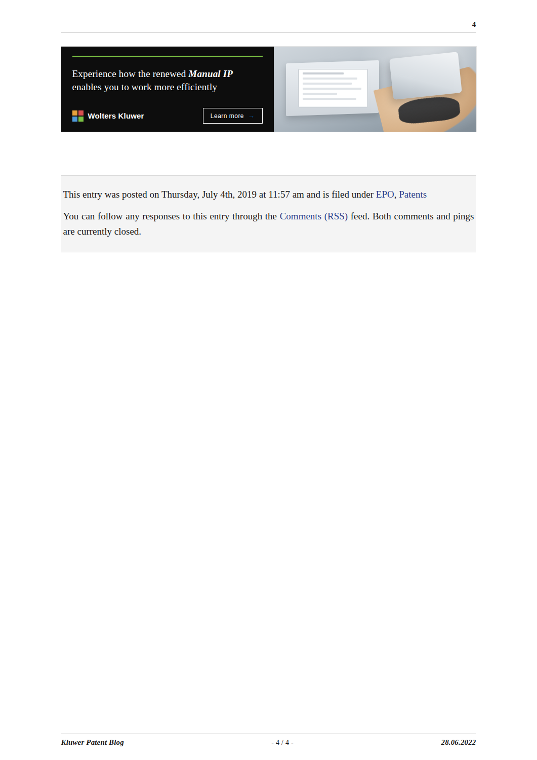4
Experience how the renewed Manual IP
enables you to work more efficiently
Wolters Kluwer
Learn more →
This entry was posted on Thursday, July 4th, 2019 at 11:57 am and is filed under EPO, Patents
You can follow any responses to this entry through the Comments (RSS) feed. Both comments and pings are currently closed.
Kluwer Patent Blog
- 4 / 4 -
28.06.2022